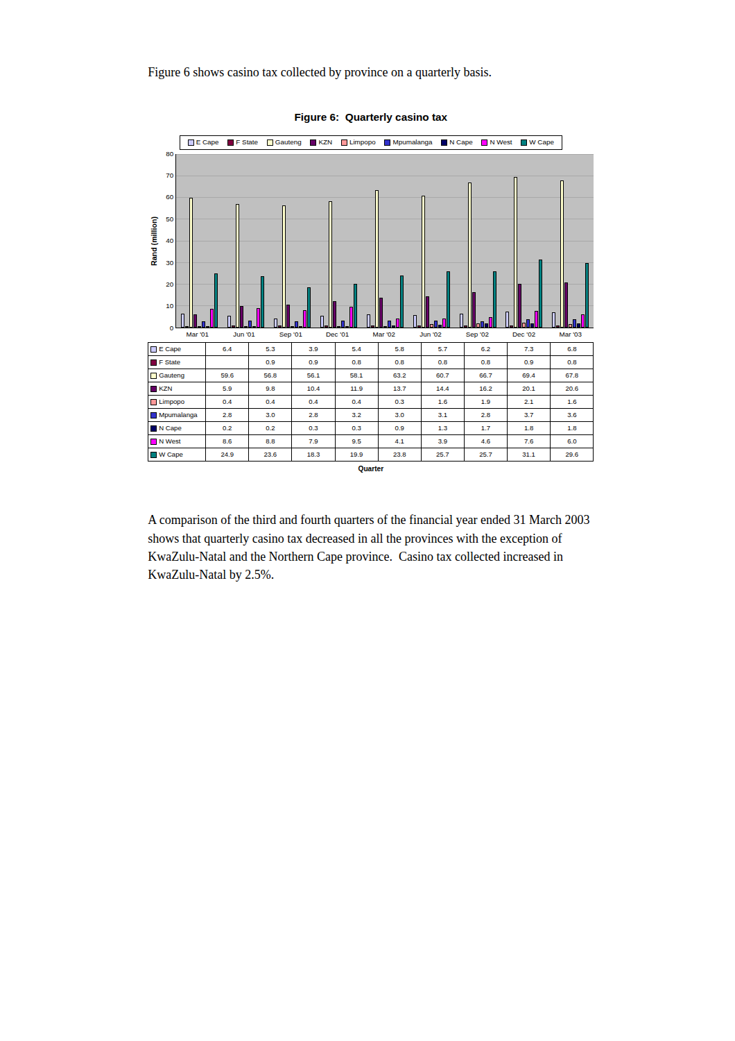Figure 6 shows casino tax collected by province on a quarterly basis.
Figure 6: Quarterly casino tax
E Cape F State Gauteng KZN Limpopo Mpumalanga N Cape N West W Cape
Rand (million)
80 70 60 50 40 30 20 10 0
Mar '01
Jun '01
Sep '01
Dec '01
Mar '02
Jun '02
Sep '02
Dec '02
Mar '03
| E Cape | 6.4 | 5.3 | 3.9 | 5.4 | 5.8 | 5.7 | 6.2 | 7.3 | 6.8 |
| F State | | 0.9 | 0.9 | 0.8 | 0.8 | 0.8 | 0.8 | 0.9 | 0.8 |
| Gauteng | 59.6 | 56.8 | 56.1 | 58.1 | 63.2 | 60.7 | 66.7 | 69.4 | 67.8 |
| KZN | 5.9 | 9.8 | 10.4 | 11.9 | 13.7 | 14.4 | 16.2 | 20.1 | 20.6 |
| Limpopo | 0.4 | 0.4 | 0.4 | 0.4 | 0.3 | 1.6 | 1.9 | 2.1 | 1.6 |
| Mpumalanga | 2.8 | 3.0 | 2.8 | 3.2 | 3.0 | 3.1 | 2.8 | 3.7 | 3.6 |
| N Cape | 0.2 | 0.2 | 0.3 | 0.3 | 0.9 | 1.3 | 1.7 | 1.8 | 1.8 |
| N West | 8.6 | 8.8 | 7.9 | 9.5 | 4.1 | 3.9 | 4.6 | 7.6 | 6.0 |
| W Cape | 24.9 | 23.6 | 18.3 | 19.9 | 23.8 | 25.7 | 25.7 | 31.1 | 29.6 |
Quarter
A comparison of the third and fourth quarters of the financial year ended 31 March 2003 shows that quarterly casino tax decreased in all the provinces with the exception of KwaZulu-Natal and the Northern Cape province. Casino tax collected increased in KwaZulu-Natal by 2.5%.